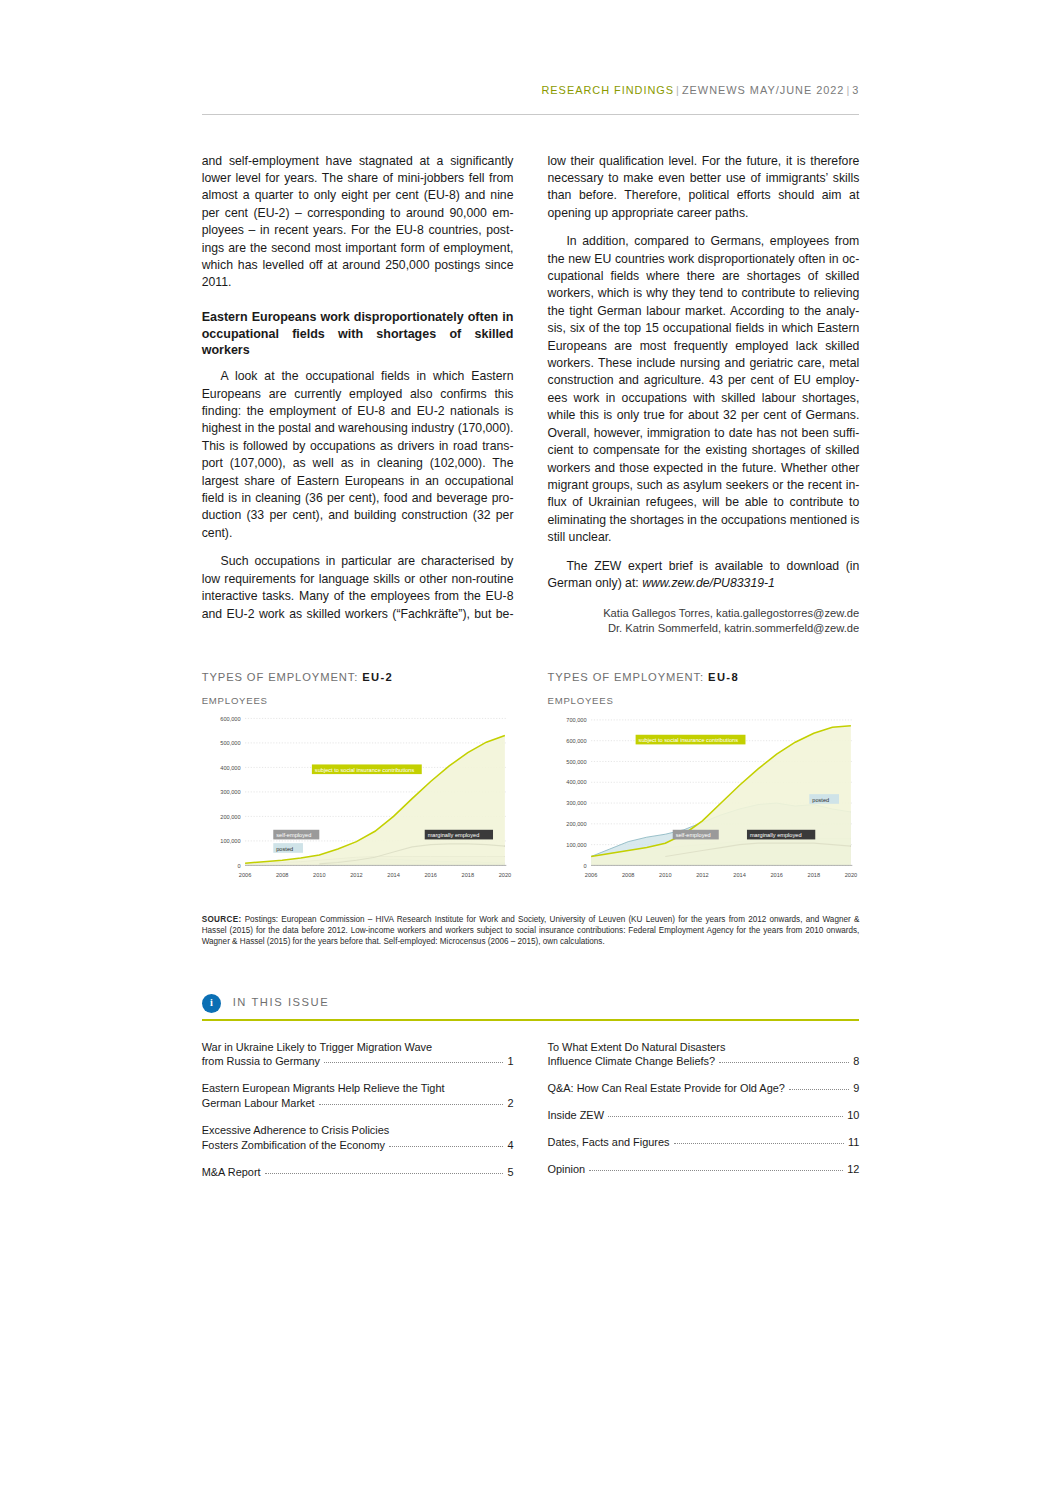RESEARCH FINDINGS|ZEWNEWS MAY/JUNE 2022|3
and self-employment have stagnated at a significantly lower level for years. The share of mini-jobbers fell from almost a quarter to only eight per cent (EU-8) and nine per cent (EU-2) – corresponding to around 90,000 employees – in recent years. For the EU-8 countries, postings are the second most important form of employment, which has levelled off at around 250,000 postings since 2011.
Eastern Europeans work disproportionately often in occupational fields with shortages of skilled workers
A look at the occupational fields in which Eastern Europeans are currently employed also confirms this finding: the employment of EU-8 and EU-2 nationals is highest in the postal and warehousing industry (170,000). This is followed by occupations as drivers in road transport (107,000), as well as in cleaning (102,000). The largest share of Eastern Europeans in an occupational field is in cleaning (36 per cent), food and beverage production (33 per cent), and building construction (32 per cent).
Such occupations in particular are characterised by low requirements for language skills or other non-routine interactive tasks. Many of the employees from the EU-8 and EU-2 work as skilled workers (“Fachkräfte”), but below their qualification level. For the future, it is therefore necessary to make even better use of immigrants’ skills than before. Therefore, political efforts should aim at opening up appropriate career paths.
In addition, compared to Germans, employees from the new EU countries work disproportionately often in occupational fields where there are shortages of skilled workers, which is why they tend to contribute to relieving the tight German labour market. According to the analysis, six of the top 15 occupational fields in which Eastern Europeans are most frequently employed lack skilled workers. These include nursing and geriatric care, metal construction and agriculture. 43 per cent of EU employees work in occupations with skilled labour shortages, while this is only true for about 32 per cent of Germans. Overall, however, immigration to date has not been sufficient to compensate for the existing shortages of skilled workers and those expected in the future. Whether other migrant groups, such as asylum seekers or the recent influx of Ukrainian refugees, will be able to contribute to eliminating the shortages in the occupations mentioned is still unclear.
The ZEW expert brief is available to download (in German only) at: www.zew.de/PU83319-1
Katia Gallegos Torres, katia.gallegostorres@zew.de
Dr. Katrin Sommerfeld, katrin.sommerfeld@zew.de
TYPES OF EMPLOYMENT: EU-2
EMPLOYEES
0 100,000 200,000 300,000 400,000 500,000 600,000 2006 2008 2010 2012 2014 2016 2018 2020 subject to social insurance contributions self-employed posted marginally employed
TYPES OF EMPLOYMENT: EU-8
EMPLOYEES
0 100,000 200,000 300,000 400,000 500,000 600,000 700,000 2006 2008 2010 2012 2014 2016 2018 2020 subject to social insurance contributions posted self-employed marginally employed
SOURCE: Postings: European Commission – HIVA Research Institute for Work and Society, University of Leuven (KU Leuven) for the years from 2012 onwards, and Wagner & Hassel (2015) for the data before 2012. Low-income workers and workers subject to social insurance contributions: Federal Employment Agency for the years from 2010 onwards, Wagner & Hassel (2015) for the years before that. Self-employed: Microcensus (2006 – 2015), own calculations.
i
IN THIS ISSUE
War in Ukraine Likely to Trigger Migration Wave
from Russia to Germany 1
Eastern European Migrants Help Relieve the Tight
German Labour Market 2
Excessive Adherence to Crisis Policies
Fosters Zombification of the Economy 4
M&A Report 5
To What Extent Do Natural Disasters
Influence Climate Change Beliefs? 8
Q&A: How Can Real Estate Provide for Old Age? 9
Inside ZEW 10
Dates, Facts and Figures 11
Opinion 12